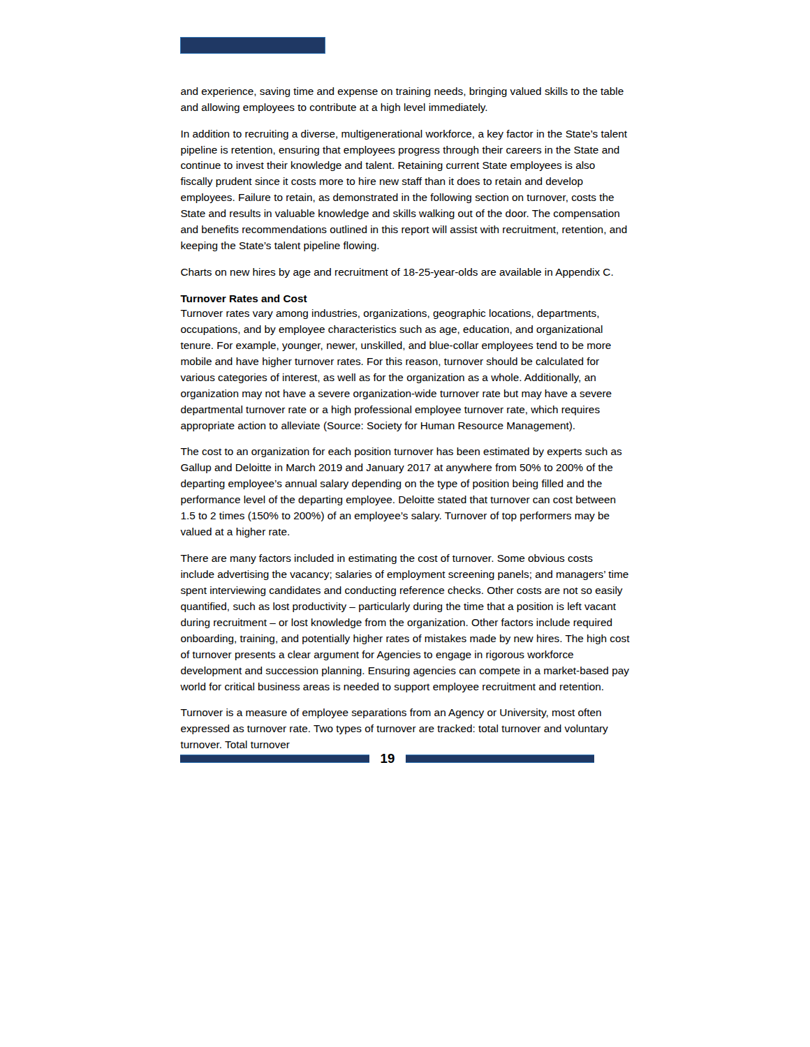and experience, saving time and expense on training needs, bringing valued skills to the table and allowing employees to contribute at a high level immediately.
In addition to recruiting a diverse, multigenerational workforce, a key factor in the State’s talent pipeline is retention, ensuring that employees progress through their careers in the State and continue to invest their knowledge and talent. Retaining current State employees is also fiscally prudent since it costs more to hire new staff than it does to retain and develop employees. Failure to retain, as demonstrated in the following section on turnover, costs the State and results in valuable knowledge and skills walking out of the door. The compensation and benefits recommendations outlined in this report will assist with recruitment, retention, and keeping the State’s talent pipeline flowing.
Charts on new hires by age and recruitment of 18-25-year-olds are available in Appendix C.
Turnover Rates and Cost
Turnover rates vary among industries, organizations, geographic locations, departments, occupations, and by employee characteristics such as age, education, and organizational tenure. For example, younger, newer, unskilled, and blue-collar employees tend to be more mobile and have higher turnover rates. For this reason, turnover should be calculated for various categories of interest, as well as for the organization as a whole. Additionally, an organization may not have a severe organization-wide turnover rate but may have a severe departmental turnover rate or a high professional employee turnover rate, which requires appropriate action to alleviate (Source: Society for Human Resource Management).
The cost to an organization for each position turnover has been estimated by experts such as Gallup and Deloitte in March 2019 and January 2017 at anywhere from 50% to 200% of the departing employee’s annual salary depending on the type of position being filled and the performance level of the departing employee. Deloitte stated that turnover can cost between 1.5 to 2 times (150% to 200%) of an employee’s salary. Turnover of top performers may be valued at a higher rate.
There are many factors included in estimating the cost of turnover. Some obvious costs include advertising the vacancy; salaries of employment screening panels; and managers’ time spent interviewing candidates and conducting reference checks. Other costs are not so easily quantified, such as lost productivity – particularly during the time that a position is left vacant during recruitment – or lost knowledge from the organization. Other factors include required onboarding, training, and potentially higher rates of mistakes made by new hires. The high cost of turnover presents a clear argument for Agencies to engage in rigorous workforce development and succession planning. Ensuring agencies can compete in a market-based pay world for critical business areas is needed to support employee recruitment and retention.
Turnover is a measure of employee separations from an Agency or University, most often expressed as turnover rate. Two types of turnover are tracked: total turnover and voluntary turnover. Total turnover
19